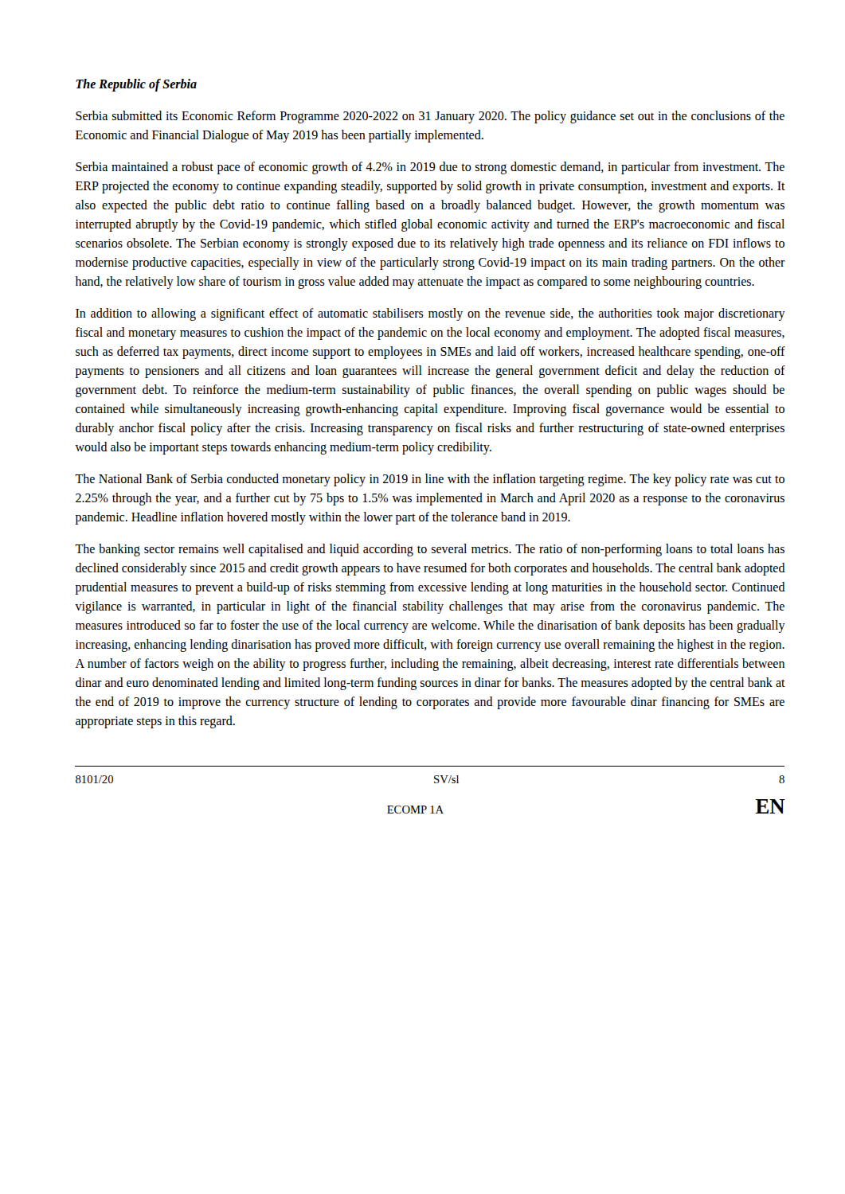The Republic of Serbia
Serbia submitted its Economic Reform Programme 2020-2022 on 31 January 2020. The policy guidance set out in the conclusions of the Economic and Financial Dialogue of May 2019 has been partially implemented.
Serbia maintained a robust pace of economic growth of 4.2% in 2019 due to strong domestic demand, in particular from investment. The ERP projected the economy to continue expanding steadily, supported by solid growth in private consumption, investment and exports. It also expected the public debt ratio to continue falling based on a broadly balanced budget. However, the growth momentum was interrupted abruptly by the Covid-19 pandemic, which stifled global economic activity and turned the ERP's macroeconomic and fiscal scenarios obsolete. The Serbian economy is strongly exposed due to its relatively high trade openness and its reliance on FDI inflows to modernise productive capacities, especially in view of the particularly strong Covid-19 impact on its main trading partners. On the other hand, the relatively low share of tourism in gross value added may attenuate the impact as compared to some neighbouring countries.
In addition to allowing a significant effect of automatic stabilisers mostly on the revenue side, the authorities took major discretionary fiscal and monetary measures to cushion the impact of the pandemic on the local economy and employment. The adopted fiscal measures, such as deferred tax payments, direct income support to employees in SMEs and laid off workers, increased healthcare spending, one-off payments to pensioners and all citizens and loan guarantees will increase the general government deficit and delay the reduction of government debt. To reinforce the medium-term sustainability of public finances, the overall spending on public wages should be contained while simultaneously increasing growth-enhancing capital expenditure. Improving fiscal governance would be essential to durably anchor fiscal policy after the crisis. Increasing transparency on fiscal risks and further restructuring of state-owned enterprises would also be important steps towards enhancing medium-term policy credibility.
The National Bank of Serbia conducted monetary policy in 2019 in line with the inflation targeting regime. The key policy rate was cut to 2.25% through the year, and a further cut by 75 bps to 1.5% was implemented in March and April 2020 as a response to the coronavirus pandemic. Headline inflation hovered mostly within the lower part of the tolerance band in 2019.
The banking sector remains well capitalised and liquid according to several metrics. The ratio of non-performing loans to total loans has declined considerably since 2015 and credit growth appears to have resumed for both corporates and households. The central bank adopted prudential measures to prevent a build-up of risks stemming from excessive lending at long maturities in the household sector. Continued vigilance is warranted, in particular in light of the financial stability challenges that may arise from the coronavirus pandemic. The measures introduced so far to foster the use of the local currency are welcome. While the dinarisation of bank deposits has been gradually increasing, enhancing lending dinarisation has proved more difficult, with foreign currency use overall remaining the highest in the region. A number of factors weigh on the ability to progress further, including the remaining, albeit decreasing, interest rate differentials between dinar and euro denominated lending and limited long-term funding sources in dinar for banks. The measures adopted by the central bank at the end of 2019 to improve the currency structure of lending to corporates and provide more favourable dinar financing for SMEs are appropriate steps in this regard.
8101/20 SV/sl 8
ECOMP 1A EN